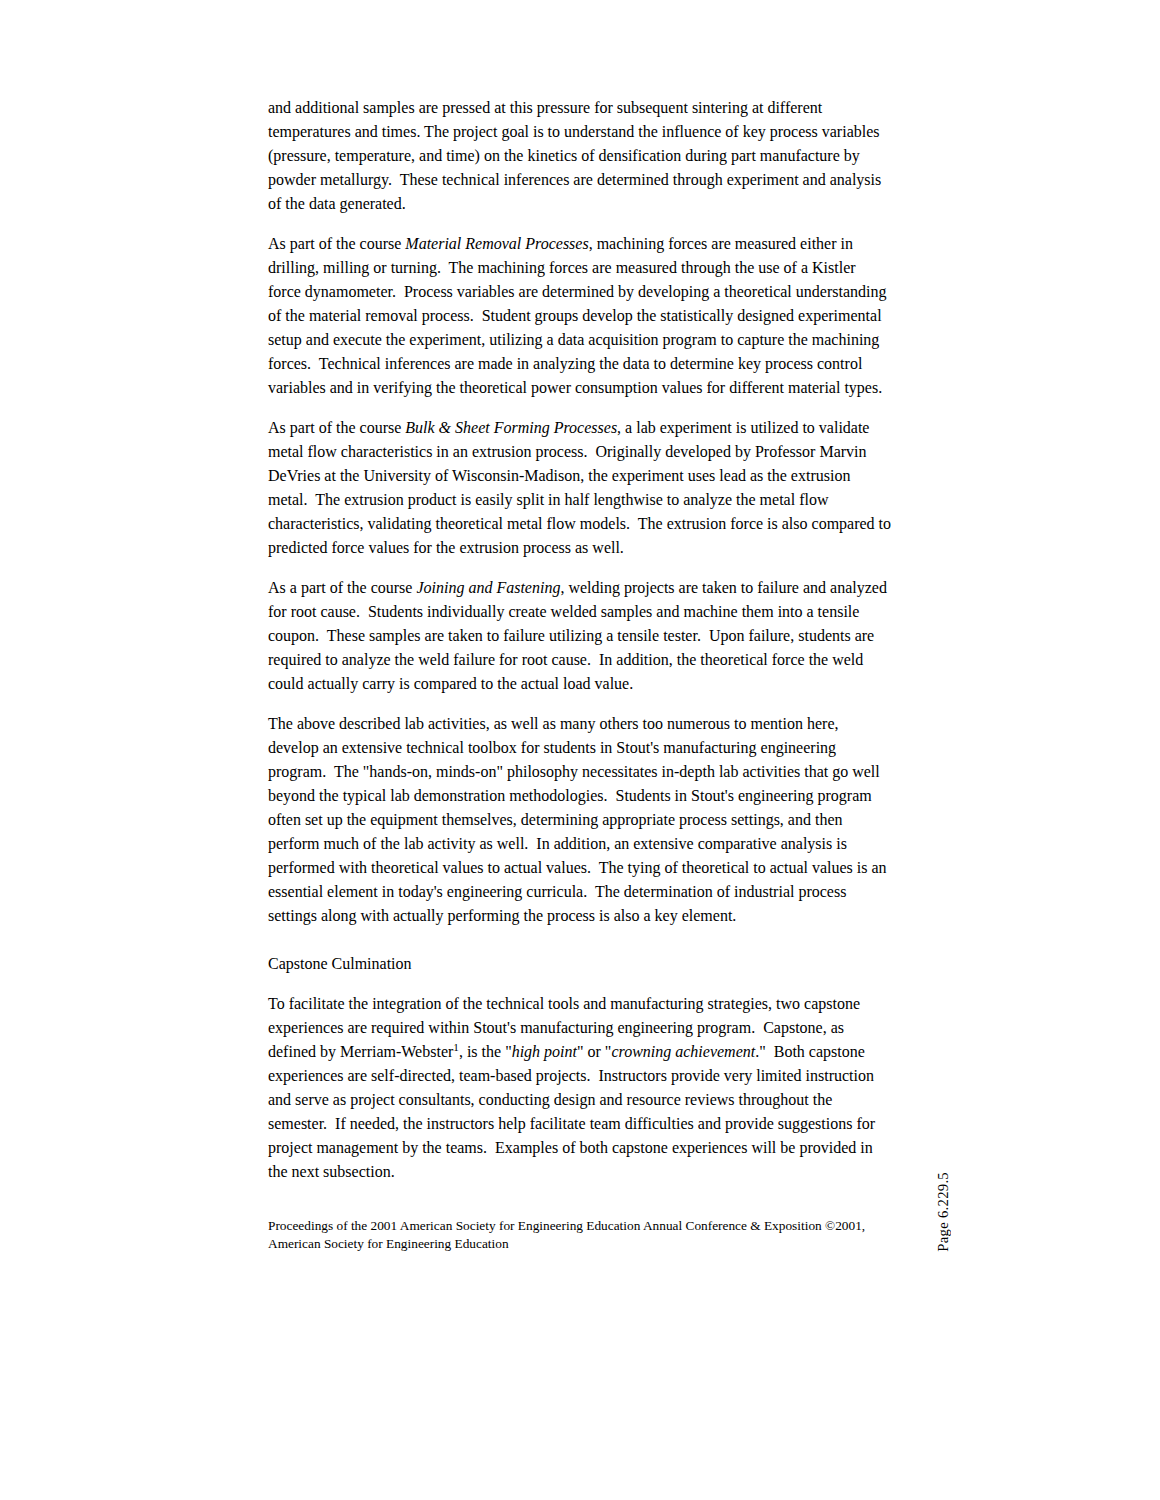and additional samples are pressed at this pressure for subsequent sintering at different temperatures and times. The project goal is to understand the influence of key process variables (pressure, temperature, and time) on the kinetics of densification during part manufacture by powder metallurgy. These technical inferences are determined through experiment and analysis of the data generated.
As part of the course Material Removal Processes, machining forces are measured either in drilling, milling or turning. The machining forces are measured through the use of a Kistler force dynamometer. Process variables are determined by developing a theoretical understanding of the material removal process. Student groups develop the statistically designed experimental setup and execute the experiment, utilizing a data acquisition program to capture the machining forces. Technical inferences are made in analyzing the data to determine key process control variables and in verifying the theoretical power consumption values for different material types.
As part of the course Bulk & Sheet Forming Processes, a lab experiment is utilized to validate metal flow characteristics in an extrusion process. Originally developed by Professor Marvin DeVries at the University of Wisconsin-Madison, the experiment uses lead as the extrusion metal. The extrusion product is easily split in half lengthwise to analyze the metal flow characteristics, validating theoretical metal flow models. The extrusion force is also compared to predicted force values for the extrusion process as well.
As a part of the course Joining and Fastening, welding projects are taken to failure and analyzed for root cause. Students individually create welded samples and machine them into a tensile coupon. These samples are taken to failure utilizing a tensile tester. Upon failure, students are required to analyze the weld failure for root cause. In addition, the theoretical force the weld could actually carry is compared to the actual load value.
The above described lab activities, as well as many others too numerous to mention here, develop an extensive technical toolbox for students in Stout's manufacturing engineering program. The "hands-on, minds-on" philosophy necessitates in-depth lab activities that go well beyond the typical lab demonstration methodologies. Students in Stout's engineering program often set up the equipment themselves, determining appropriate process settings, and then perform much of the lab activity as well. In addition, an extensive comparative analysis is performed with theoretical values to actual values. The tying of theoretical to actual values is an essential element in today's engineering curricula. The determination of industrial process settings along with actually performing the process is also a key element.
Capstone Culmination
To facilitate the integration of the technical tools and manufacturing strategies, two capstone experiences are required within Stout's manufacturing engineering program. Capstone, as defined by Merriam-Webster1, is the "high point" or "crowning achievement." Both capstone experiences are self-directed, team-based projects. Instructors provide very limited instruction and serve as project consultants, conducting design and resource reviews throughout the semester. If needed, the instructors help facilitate team difficulties and provide suggestions for project management by the teams. Examples of both capstone experiences will be provided in the next subsection.
Proceedings of the 2001 American Society for Engineering Education Annual Conference & Exposition ©2001, American Society for Engineering Education
Page 6.229.5